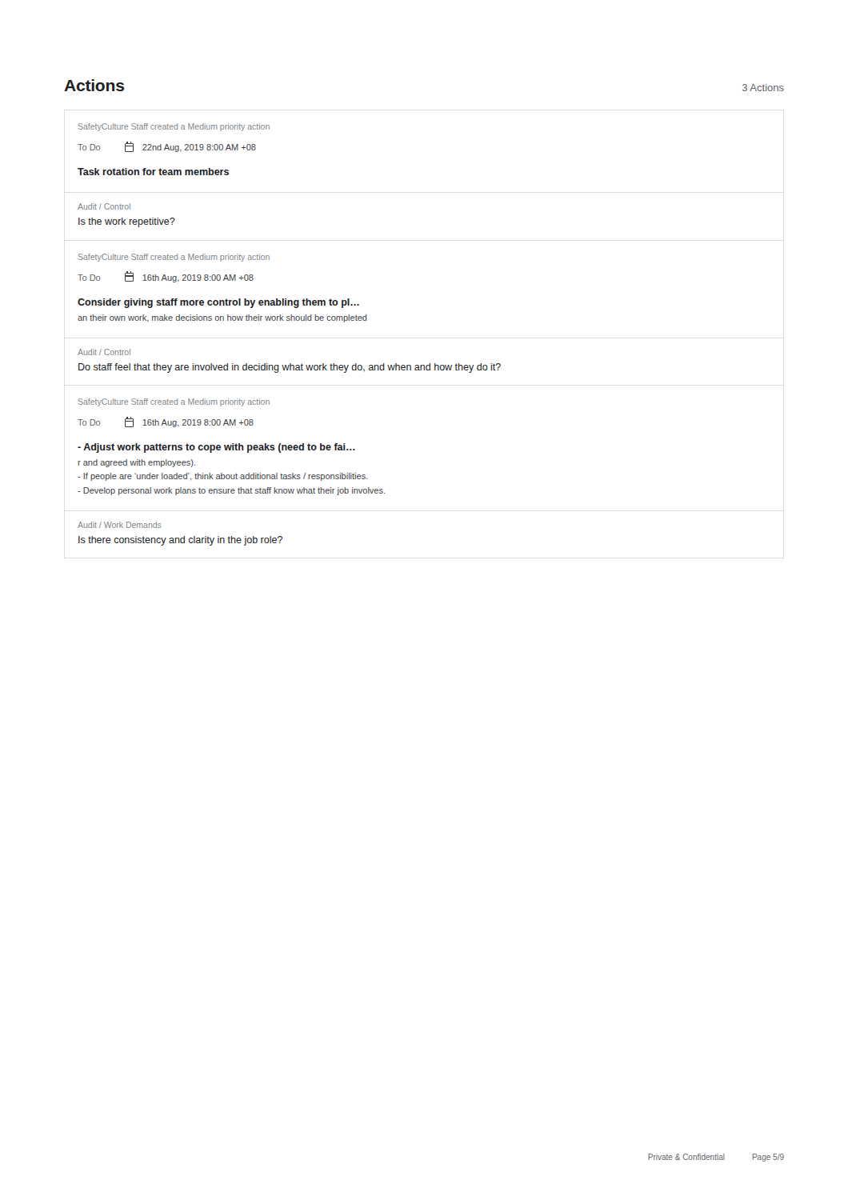Actions
3 Actions
SafetyCulture Staff created a Medium priority action
To Do 22nd Aug, 2019 8:00 AM +08
Task rotation for team members
Audit / Control
Is the work repetitive?
SafetyCulture Staff created a Medium priority action
To Do 16th Aug, 2019 8:00 AM +08
Consider giving staff more control by enabling them to pl…
an their own work, make decisions on how their work should be completed
Audit / Control
Do staff feel that they are involved in deciding what work they do, and when and how they do it?
SafetyCulture Staff created a Medium priority action
To Do 16th Aug, 2019 8:00 AM +08
- Adjust work patterns to cope with peaks (need to be fai…
r and agreed with employees).
- If people are ‘under loaded’, think about additional tasks / responsibilities.
- Develop personal work plans to ensure that staff know what their job involves.
Audit / Work Demands
Is there consistency and clarity in the job role?
Private & Confidential Page 5/9